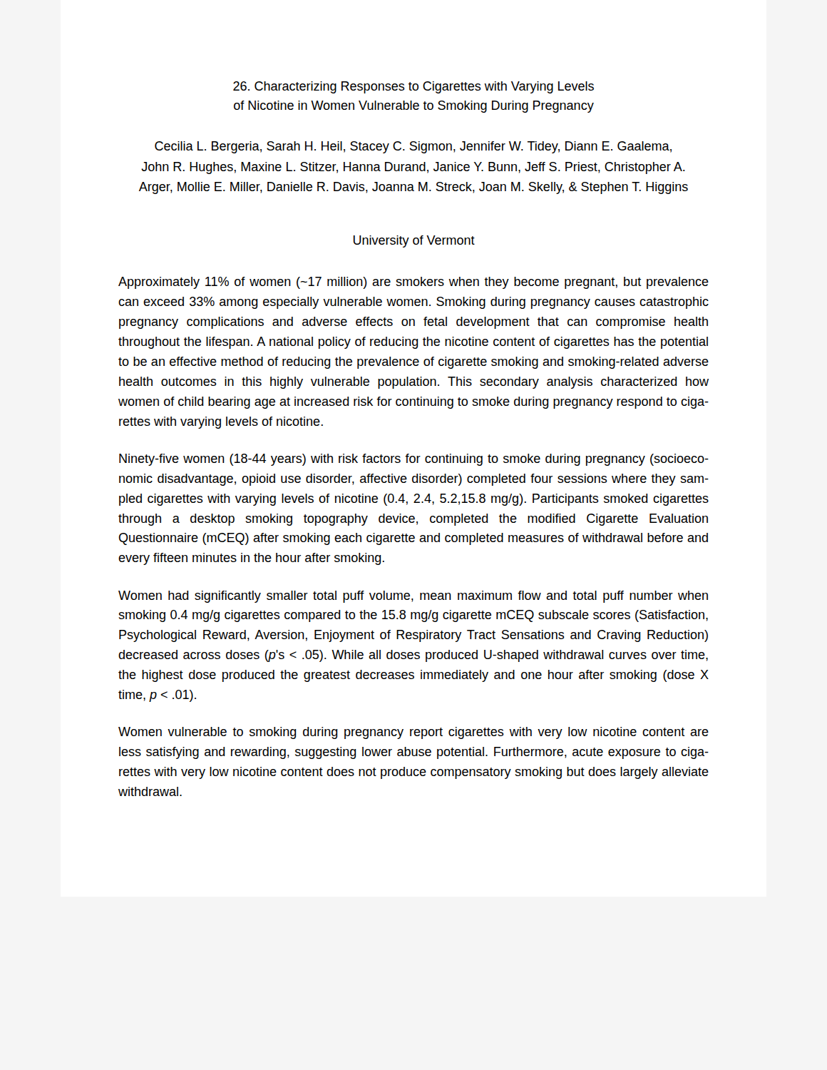26. Characterizing Responses to Cigarettes with Varying Levels of Nicotine in Women Vulnerable to Smoking During Pregnancy
Cecilia L. Bergeria, Sarah H. Heil, Stacey C. Sigmon, Jennifer W. Tidey, Diann E. Gaalema, John R. Hughes, Maxine L. Stitzer, Hanna Durand, Janice Y. Bunn, Jeff S. Priest, Christopher A. Arger, Mollie E. Miller, Danielle R. Davis, Joanna M. Streck, Joan M. Skelly, & Stephen T. Higgins
University of Vermont
Approximately 11% of women (~17 million) are smokers when they become pregnant, but prevalence can exceed 33% among especially vulnerable women. Smoking during pregnancy causes catastrophic pregnancy complications and adverse effects on fetal development that can compromise health throughout the lifespan. A national policy of reducing the nicotine content of cigarettes has the potential to be an effective method of reducing the prevalence of cigarette smoking and smoking-related adverse health outcomes in this highly vulnerable population. This secondary analysis characterized how women of child bearing age at increased risk for continuing to smoke during pregnancy respond to cigarettes with varying levels of nicotine.
Ninety-five women (18-44 years) with risk factors for continuing to smoke during pregnancy (socioeconomic disadvantage, opioid use disorder, affective disorder) completed four sessions where they sampled cigarettes with varying levels of nicotine (0.4, 2.4, 5.2,15.8 mg/g). Participants smoked cigarettes through a desktop smoking topography device, completed the modified Cigarette Evaluation Questionnaire (mCEQ) after smoking each cigarette and completed measures of withdrawal before and every fifteen minutes in the hour after smoking.
Women had significantly smaller total puff volume, mean maximum flow and total puff number when smoking 0.4 mg/g cigarettes compared to the 15.8 mg/g cigarette mCEQ subscale scores (Satisfaction, Psychological Reward, Aversion, Enjoyment of Respiratory Tract Sensations and Craving Reduction) decreased across doses (p's < .05). While all doses produced U-shaped withdrawal curves over time, the highest dose produced the greatest decreases immediately and one hour after smoking (dose X time, p < .01).
Women vulnerable to smoking during pregnancy report cigarettes with very low nicotine content are less satisfying and rewarding, suggesting lower abuse potential. Furthermore, acute exposure to cigarettes with very low nicotine content does not produce compensatory smoking but does largely alleviate withdrawal.